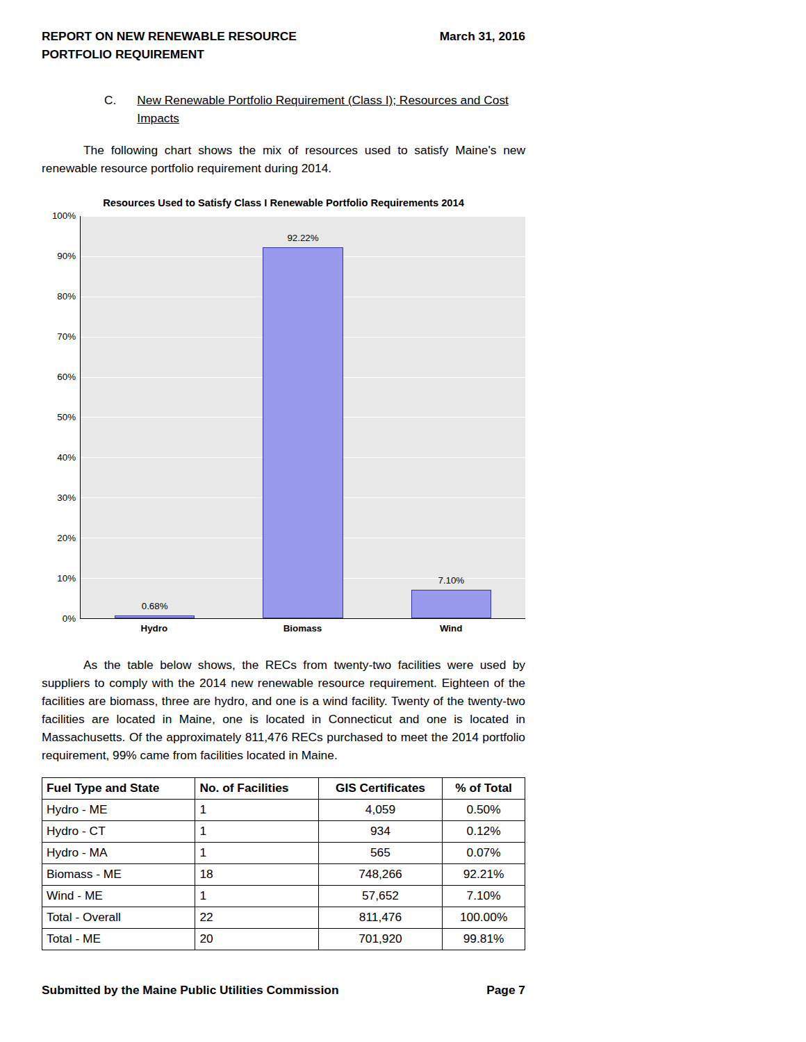REPORT ON NEW RENEWABLE RESOURCE PORTFOLIO REQUIREMENT
March 31, 2016
C. New Renewable Portfolio Requirement (Class I); Resources and Cost Impacts
The following chart shows the mix of resources used to satisfy Maine's new renewable resource portfolio requirement during 2014.
Resources Used to Satisfy Class I Renewable Portfolio Requirements 2014
100%
90%
80%
70%
60%
50%
40%
30%
20%
10%
0%
0.68%
92.22%
7.10%
Hydro
Biomass
Wind
As the table below shows, the RECs from twenty-two facilities were used by suppliers to comply with the 2014 new renewable resource requirement. Eighteen of the facilities are biomass, three are hydro, and one is a wind facility. Twenty of the twenty-two facilities are located in Maine, one is located in Connecticut and one is located in Massachusetts. Of the approximately 811,476 RECs purchased to meet the 2014 portfolio requirement, 99% came from facilities located in Maine.
| Fuel Type and State | No. of Facilities | GIS Certificates | % of Total |
| --- | --- | --- | --- |
| Hydro - ME | 1 | 4,059 | 0.50% |
| Hydro - CT | 1 | 934 | 0.12% |
| Hydro - MA | 1 | 565 | 0.07% |
| Biomass - ME | 18 | 748,266 | 92.21% |
| Wind - ME | 1 | 57,652 | 7.10% |
| Total - Overall | 22 | 811,476 | 100.00% |
| Total - ME | 20 | 701,920 | 99.81% |
Submitted by the Maine Public Utilities Commission
Page 7